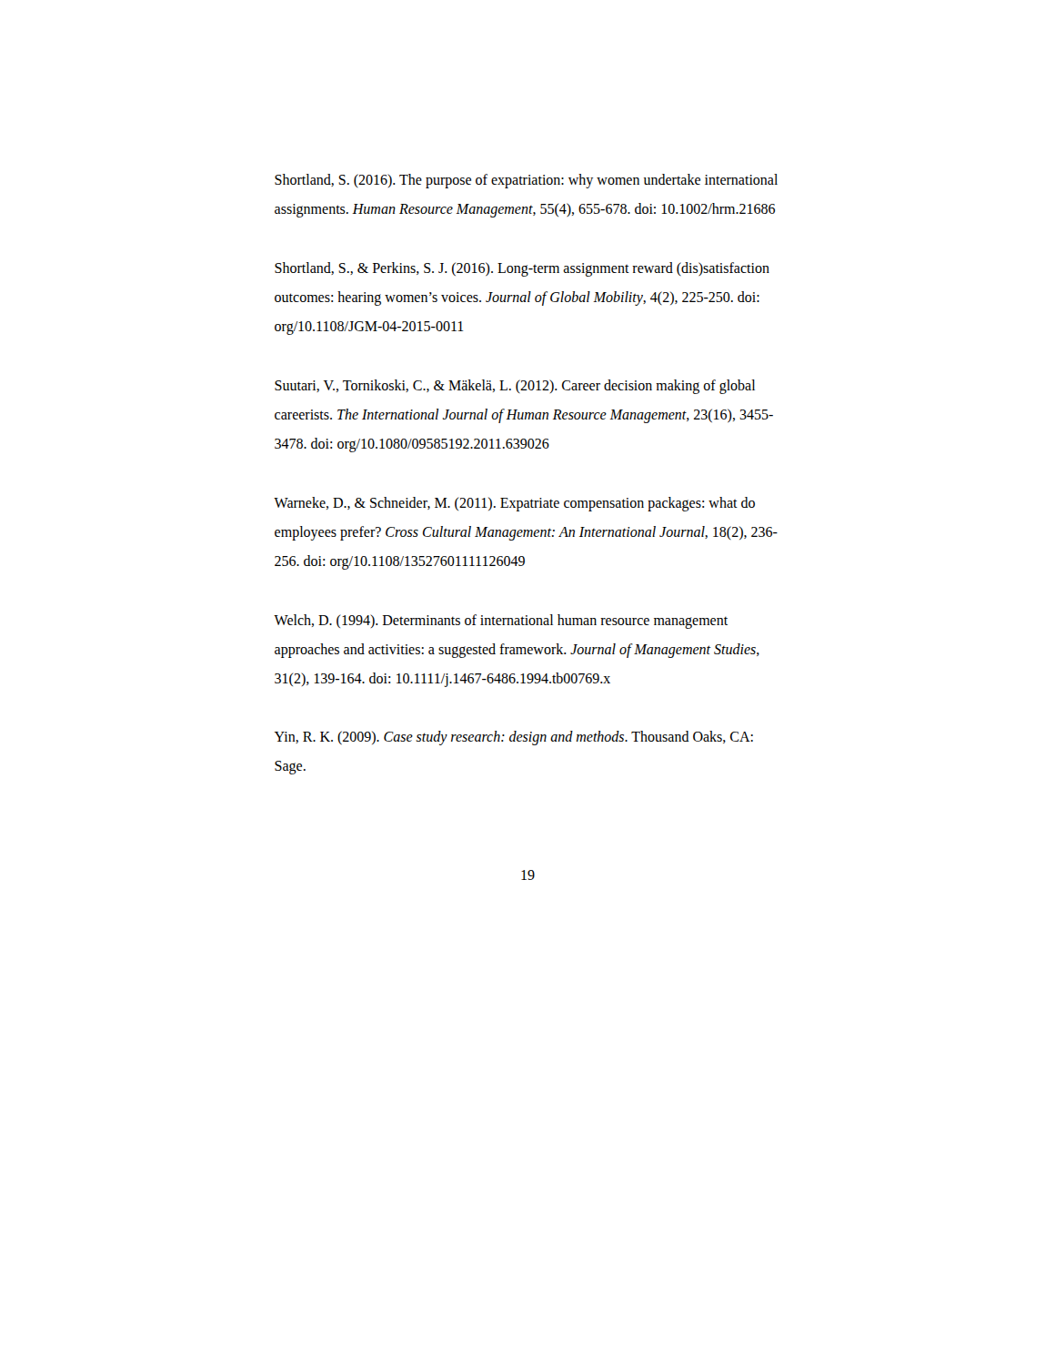Shortland, S. (2016). The purpose of expatriation: why women undertake international assignments. Human Resource Management, 55(4), 655-678. doi: 10.1002/hrm.21686
Shortland, S., & Perkins, S. J. (2016). Long-term assignment reward (dis)satisfaction outcomes: hearing women’s voices. Journal of Global Mobility, 4(2), 225-250. doi: org/10.1108/JGM-04-2015-0011
Suutari, V., Tornikoski, C., & Mäkelä, L. (2012). Career decision making of global careerists. The International Journal of Human Resource Management, 23(16), 3455-3478. doi: org/10.1080/09585192.2011.639026
Warneke, D., & Schneider, M. (2011). Expatriate compensation packages: what do employees prefer? Cross Cultural Management: An International Journal, 18(2), 236-256. doi: org/10.1108/13527601111126049
Welch, D. (1994). Determinants of international human resource management approaches and activities: a suggested framework. Journal of Management Studies, 31(2), 139-164. doi: 10.1111/j.1467-6486.1994.tb00769.x
Yin, R. K. (2009). Case study research: design and methods. Thousand Oaks, CA: Sage.
19